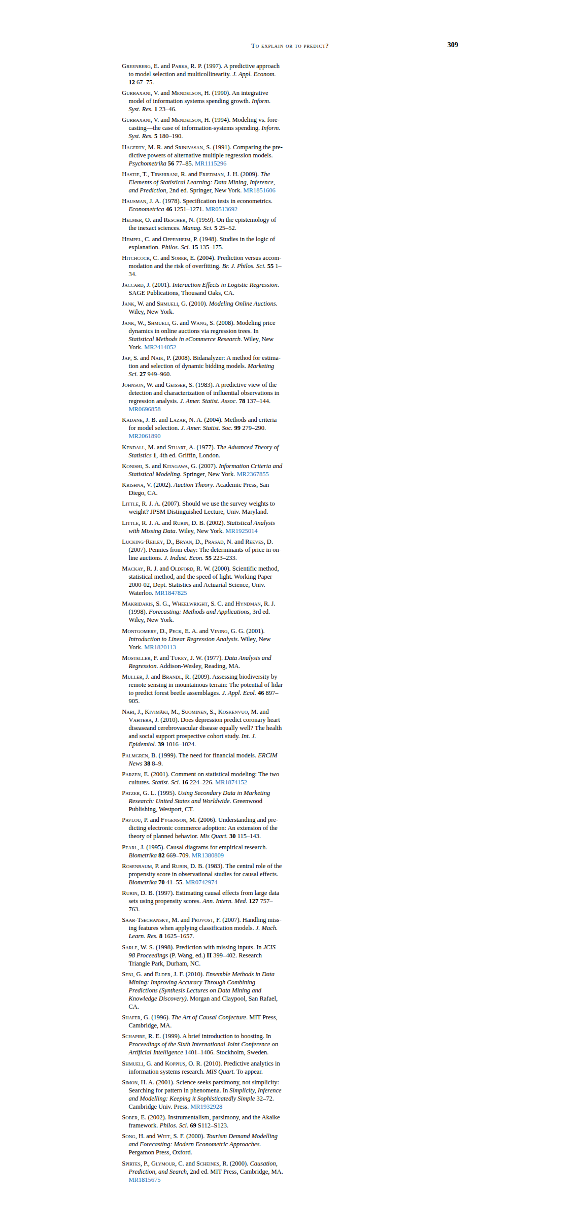To explain or to predict? 309
Greenberg, E. and Parks, R. P. (1997). A predictive approach to model selection and multicollinearity. J. Appl. Econom. 12 67–75.
Gurbaxani, V. and Mendelson, H. (1990). An integrative model of information systems spending growth. Inform. Syst. Res. 1 23–46.
Gurbaxani, V. and Mendelson, H. (1994). Modeling vs. forecasting—the case of information-systems spending. Inform. Syst. Res. 5 180–190.
Hagerty, M. R. and Srinivasan, S. (1991). Comparing the predictive powers of alternative multiple regression models. Psychometrika 56 77–85. MR1115296
Hastie, T., Tibshirani, R. and Friedman, J. H. (2009). The Elements of Statistical Learning: Data Mining, Inference, and Prediction, 2nd ed. Springer, New York. MR1851606
Hausman, J. A. (1978). Specification tests in econometrics. Econometrica 46 1251–1271. MR0513692
Helmer, O. and Rescher, N. (1959). On the epistemology of the inexact sciences. Manag. Sci. 5 25–52.
Hempel, C. and Oppenheim, P. (1948). Studies in the logic of explanation. Philos. Sci. 15 135–175.
Hitchcock, C. and Sober, E. (2004). Prediction versus accommodation and the risk of overfitting. Br. J. Philos. Sci. 55 1–34.
Jaccard, J. (2001). Interaction Effects in Logistic Regression. SAGE Publications, Thousand Oaks, CA.
Jank, W. and Shmueli, G. (2010). Modeling Online Auctions. Wiley, New York.
Jank, W., Shmueli, G. and Wang, S. (2008). Modeling price dynamics in online auctions via regression trees. In Statistical Methods in eCommerce Research. Wiley, New York. MR2414052
Jap, S. and Naik, P. (2008). Bidanalyzer: A method for estimation and selection of dynamic bidding models. Marketing Sci. 27 949–960.
Johnson, W. and Geisser, S. (1983). A predictive view of the detection and characterization of influential observations in regression analysis. J. Amer. Statist. Assoc. 78 137–144. MR0696858
Kadane, J. B. and Lazar, N. A. (2004). Methods and criteria for model selection. J. Amer. Statist. Soc. 99 279–290. MR2061890
Kendall, M. and Stuart, A. (1977). The Advanced Theory of Statistics 1, 4th ed. Griffin, London.
Konishi, S. and Kitagawa, G. (2007). Information Criteria and Statistical Modeling. Springer, New York. MR2367855
Krishna, V. (2002). Auction Theory. Academic Press, San Diego, CA.
Little, R. J. A. (2007). Should we use the survey weights to weight? JPSM Distinguished Lecture, Univ. Maryland.
Little, R. J. A. and Rubin, D. B. (2002). Statistical Analysis with Missing Data. Wiley, New York. MR1925014
Lucking-Reiley, D., Bryan, D., Prasad, N. and Reeves, D. (2007). Pennies from ebay: The determinants of price in online auctions. J. Indust. Econ. 55 223–233.
Mackay, R. J. and Oldford, R. W. (2000). Scientific method, statistical method, and the speed of light. Working Paper 2000-02, Dept. Statistics and Actuarial Science, Univ. Waterloo. MR1847825
Makridakis, S. G., Wheelwright, S. C. and Hyndman, R. J. (1998). Forecasting: Methods and Applications, 3rd ed. Wiley, New York.
Montgomery, D., Peck, E. A. and Vining, G. G. (2001). Introduction to Linear Regression Analysis. Wiley, New York. MR1820113
Mosteller, F. and Tukey, J. W. (1977). Data Analysis and Regression. Addison-Wesley, Reading, MA.
Muller, J. and Brandl, R. (2009). Assessing biodiversity by remote sensing in mountainous terrain: The potential of lidar to predict forest beetle assemblages. J. Appl. Ecol. 46 897–905.
Nabi, J., Kivimäki, M., Suominen, S., Koskenvuo, M. and Vahtera, J. (2010). Does depression predict coronary heart diseaseand cerebrovascular disease equally well? The health and social support prospective cohort study. Int. J. Epidemiol. 39 1016–1024.
Palmgren, B. (1999). The need for financial models. ERCIM News 38 8–9.
Parzen, E. (2001). Comment on statistical modeling: The two cultures. Statist. Sci. 16 224–226. MR1874152
Patzer, G. L. (1995). Using Secondary Data in Marketing Research: United States and Worldwide. Greenwood Publishing, Westport, CT.
Pavlou, P. and Fygenson, M. (2006). Understanding and predicting electronic commerce adoption: An extension of the theory of planned behavior. Mis Quart. 30 115–143.
Pearl, J. (1995). Causal diagrams for empirical research. Biometrika 82 669–709. MR1380809
Rosenbaum, P. and Rubin, D. B. (1983). The central role of the propensity score in observational studies for causal effects. Biometrika 70 41–55. MR0742974
Rubin, D. B. (1997). Estimating causal effects from large data sets using propensity scores. Ann. Intern. Med. 127 757–763.
Saar-Tsechansky, M. and Provost, F. (2007). Handling missing features when applying classification models. J. Mach. Learn. Res. 8 1625–1657.
Sarle, W. S. (1998). Prediction with missing inputs. In JCIS 98 Proceedings (P. Wang, ed.) II 399–402. Research Triangle Park, Durham, NC.
Seni, G. and Elder, J. F. (2010). Ensemble Methods in Data Mining: Improving Accuracy Through Combining Predictions (Synthesis Lectures on Data Mining and Knowledge Discovery). Morgan and Claypool, San Rafael, CA.
Shafer, G. (1996). The Art of Causal Conjecture. MIT Press, Cambridge, MA.
Schapire, R. E. (1999). A brief introduction to boosting. In Proceedings of the Sixth International Joint Conference on Artificial Intelligence 1401–1406. Stockholm, Sweden.
Shmueli, G. and Koppius, O. R. (2010). Predictive analytics in information systems research. MIS Quart. To appear.
Simon, H. A. (2001). Science seeks parsimony, not simplicity: Searching for pattern in phenomena. In Simplicity, Inference and Modelling: Keeping it Sophisticatedly Simple 32–72. Cambridge Univ. Press. MR1932928
Sober, E. (2002). Instrumentalism, parsimony, and the Akaike framework. Philos. Sci. 69 S112–S123.
Song, H. and Witt, S. F. (2000). Tourism Demand Modelling and Forecasting: Modern Econometric Approaches. Pergamon Press, Oxford.
Spirtes, P., Glymour, C. and Scheines, R. (2000). Causation, Prediction, and Search, 2nd ed. MIT Press, Cambridge, MA. MR1815675